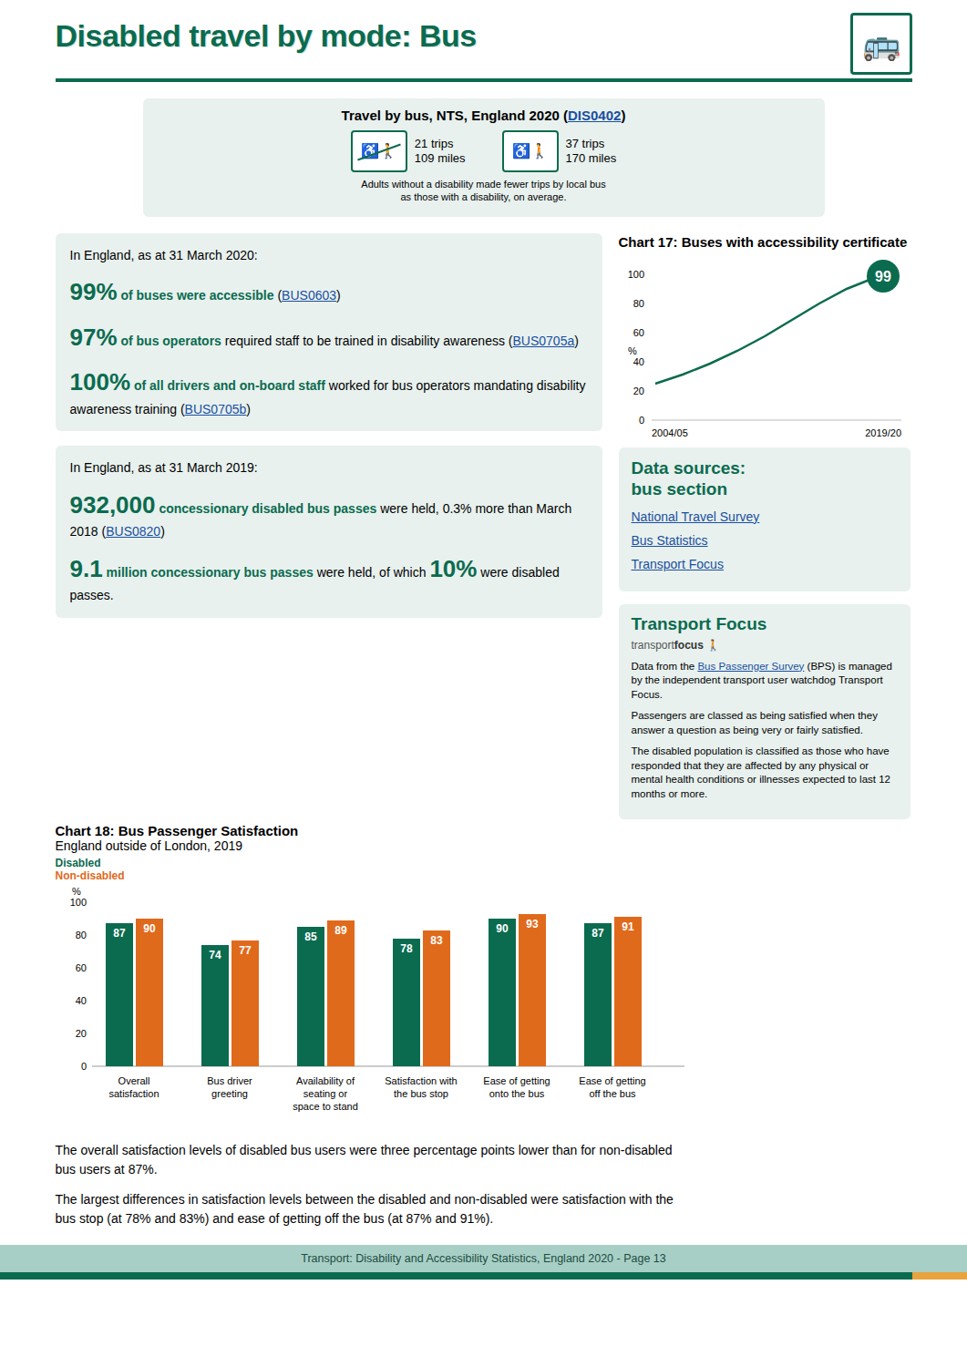Disabled travel by mode: Bus
🚌
Travel by bus, NTS, England 2020 (DIS0402)
♿🚶
21 trips
109 miles
♿🚶
37 trips
170 miles
Adults without a disability made fewer trips by local bus
as those with a disability, on average.
In England, as at 31 March 2020:
99% of buses were accessible (BUS0603)
97% of bus operators required staff to be trained in disability awareness (BUS0705a)
100% of all drivers and on-board staff worked for bus operators mandating disability awareness training (BUS0705b)
In England, as at 31 March 2019:
932,000 concessionary disabled bus passes were held, 0.3% more than March 2018 (BUS0820)
9.1 million concessionary bus passes were held, of which 10% were disabled passes.
Chart 17: Buses with accessibility certificate
100 80 60 40 20 0 % 2004/05 2019/20 99
Data sources:
bus section
National Travel Survey
Bus Statistics
Transport Focus
Transport Focus
transportfocus 🚶
Data from the Bus Passenger Survey (BPS) is managed by the independent transport user watchdog Transport Focus.
Passengers are classed as being satisfied when they answer a question as being very or fairly satisfied.
The disabled population is classified as those who have responded that they are affected by any physical or mental health conditions or illnesses expected to last 12 months or more.
Chart 18: Bus Passenger Satisfaction
England outside of London, 2019
Disabled
Non-disabled
% 100 80 60 40 20 0 87 90 Overall satisfaction 74 77 Bus driver greeting 85 89 Availability of seating or space to stand 78 83 Satisfaction with the bus stop 90 93 Ease of getting onto the bus 87 91 Ease of getting off the bus
The overall satisfaction levels of disabled bus users were three percentage points lower than for non-disabled bus users at 87%.
The largest differences in satisfaction levels between the disabled and non-disabled were satisfaction with the bus stop (at 78% and 83%) and ease of getting off the bus (at 87% and 91%).
Transport: Disability and Accessibility Statistics, England 2020 - Page 13